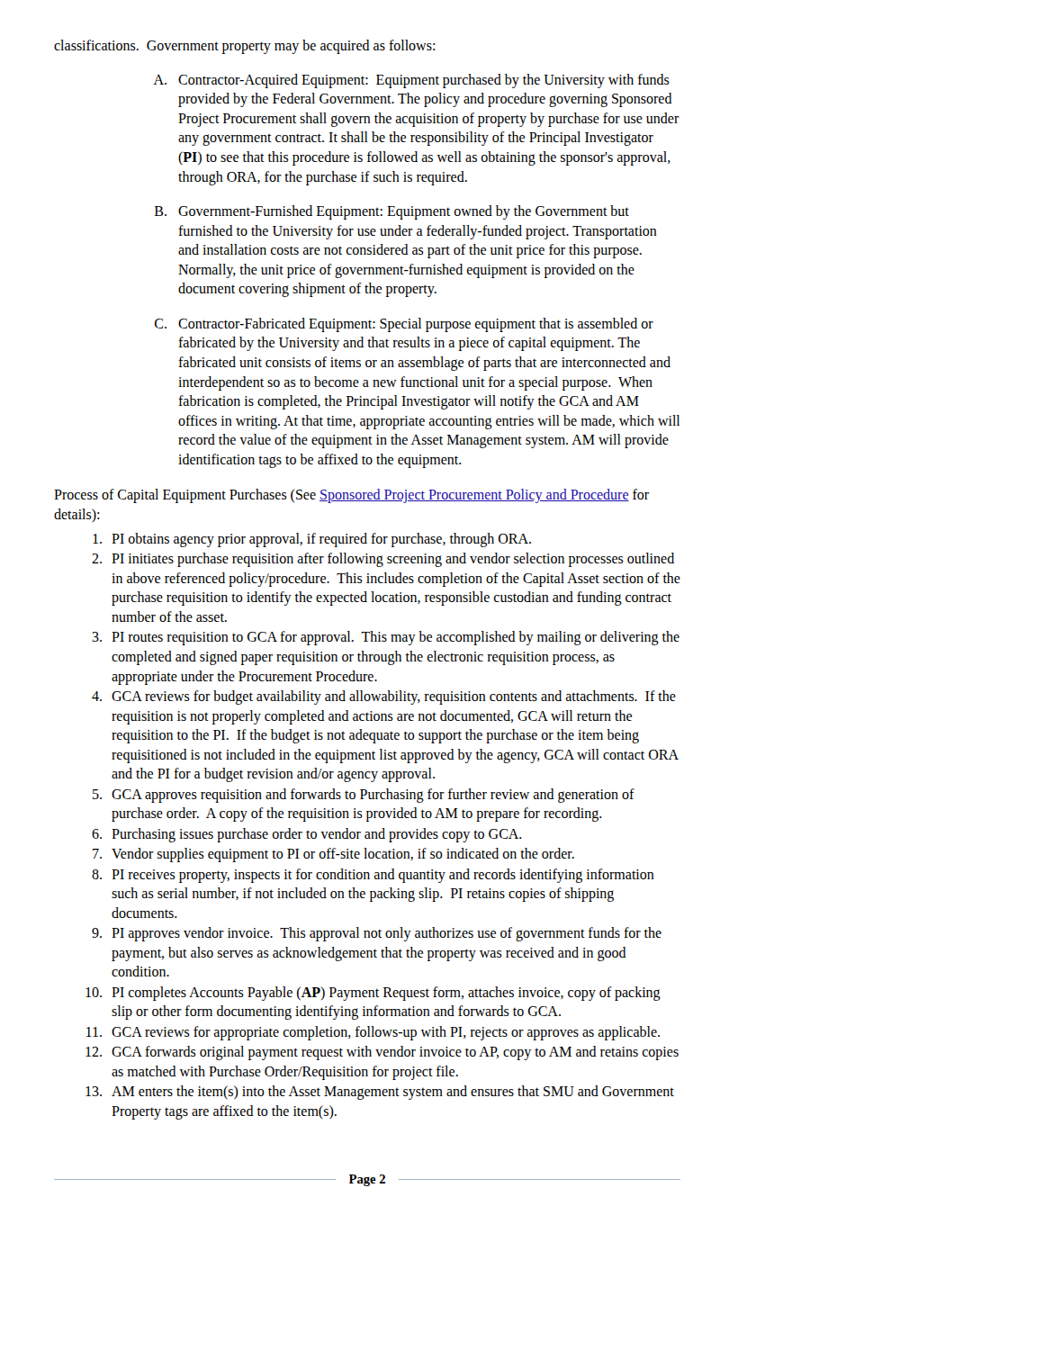classifications. Government property may be acquired as follows:
Contractor-Acquired Equipment: Equipment purchased by the University with funds provided by the Federal Government. The policy and procedure governing Sponsored Project Procurement shall govern the acquisition of property by purchase for use under any government contract. It shall be the responsibility of the Principal Investigator (PI) to see that this procedure is followed as well as obtaining the sponsor's approval, through ORA, for the purchase if such is required.
Government-Furnished Equipment: Equipment owned by the Government but furnished to the University for use under a federally-funded project. Transportation and installation costs are not considered as part of the unit price for this purpose. Normally, the unit price of government-furnished equipment is provided on the document covering shipment of the property.
Contractor-Fabricated Equipment: Special purpose equipment that is assembled or fabricated by the University and that results in a piece of capital equipment. The fabricated unit consists of items or an assemblage of parts that are interconnected and interdependent so as to become a new functional unit for a special purpose. When fabrication is completed, the Principal Investigator will notify the GCA and AM offices in writing. At that time, appropriate accounting entries will be made, which will record the value of the equipment in the Asset Management system. AM will provide identification tags to be affixed to the equipment.
Process of Capital Equipment Purchases (See Sponsored Project Procurement Policy and Procedure for details):
PI obtains agency prior approval, if required for purchase, through ORA.
PI initiates purchase requisition after following screening and vendor selection processes outlined in above referenced policy/procedure. This includes completion of the Capital Asset section of the purchase requisition to identify the expected location, responsible custodian and funding contract number of the asset.
PI routes requisition to GCA for approval. This may be accomplished by mailing or delivering the completed and signed paper requisition or through the electronic requisition process, as appropriate under the Procurement Procedure.
GCA reviews for budget availability and allowability, requisition contents and attachments. If the requisition is not properly completed and actions are not documented, GCA will return the requisition to the PI. If the budget is not adequate to support the purchase or the item being requisitioned is not included in the equipment list approved by the agency, GCA will contact ORA and the PI for a budget revision and/or agency approval.
GCA approves requisition and forwards to Purchasing for further review and generation of purchase order. A copy of the requisition is provided to AM to prepare for recording.
Purchasing issues purchase order to vendor and provides copy to GCA.
Vendor supplies equipment to PI or off-site location, if so indicated on the order.
PI receives property, inspects it for condition and quantity and records identifying information such as serial number, if not included on the packing slip. PI retains copies of shipping documents.
PI approves vendor invoice. This approval not only authorizes use of government funds for the payment, but also serves as acknowledgement that the property was received and in good condition.
PI completes Accounts Payable (AP) Payment Request form, attaches invoice, copy of packing slip or other form documenting identifying information and forwards to GCA.
GCA reviews for appropriate completion, follows-up with PI, rejects or approves as applicable.
GCA forwards original payment request with vendor invoice to AP, copy to AM and retains copies as matched with Purchase Order/Requisition for project file.
AM enters the item(s) into the Asset Management system and ensures that SMU and Government Property tags are affixed to the item(s).
Page 2